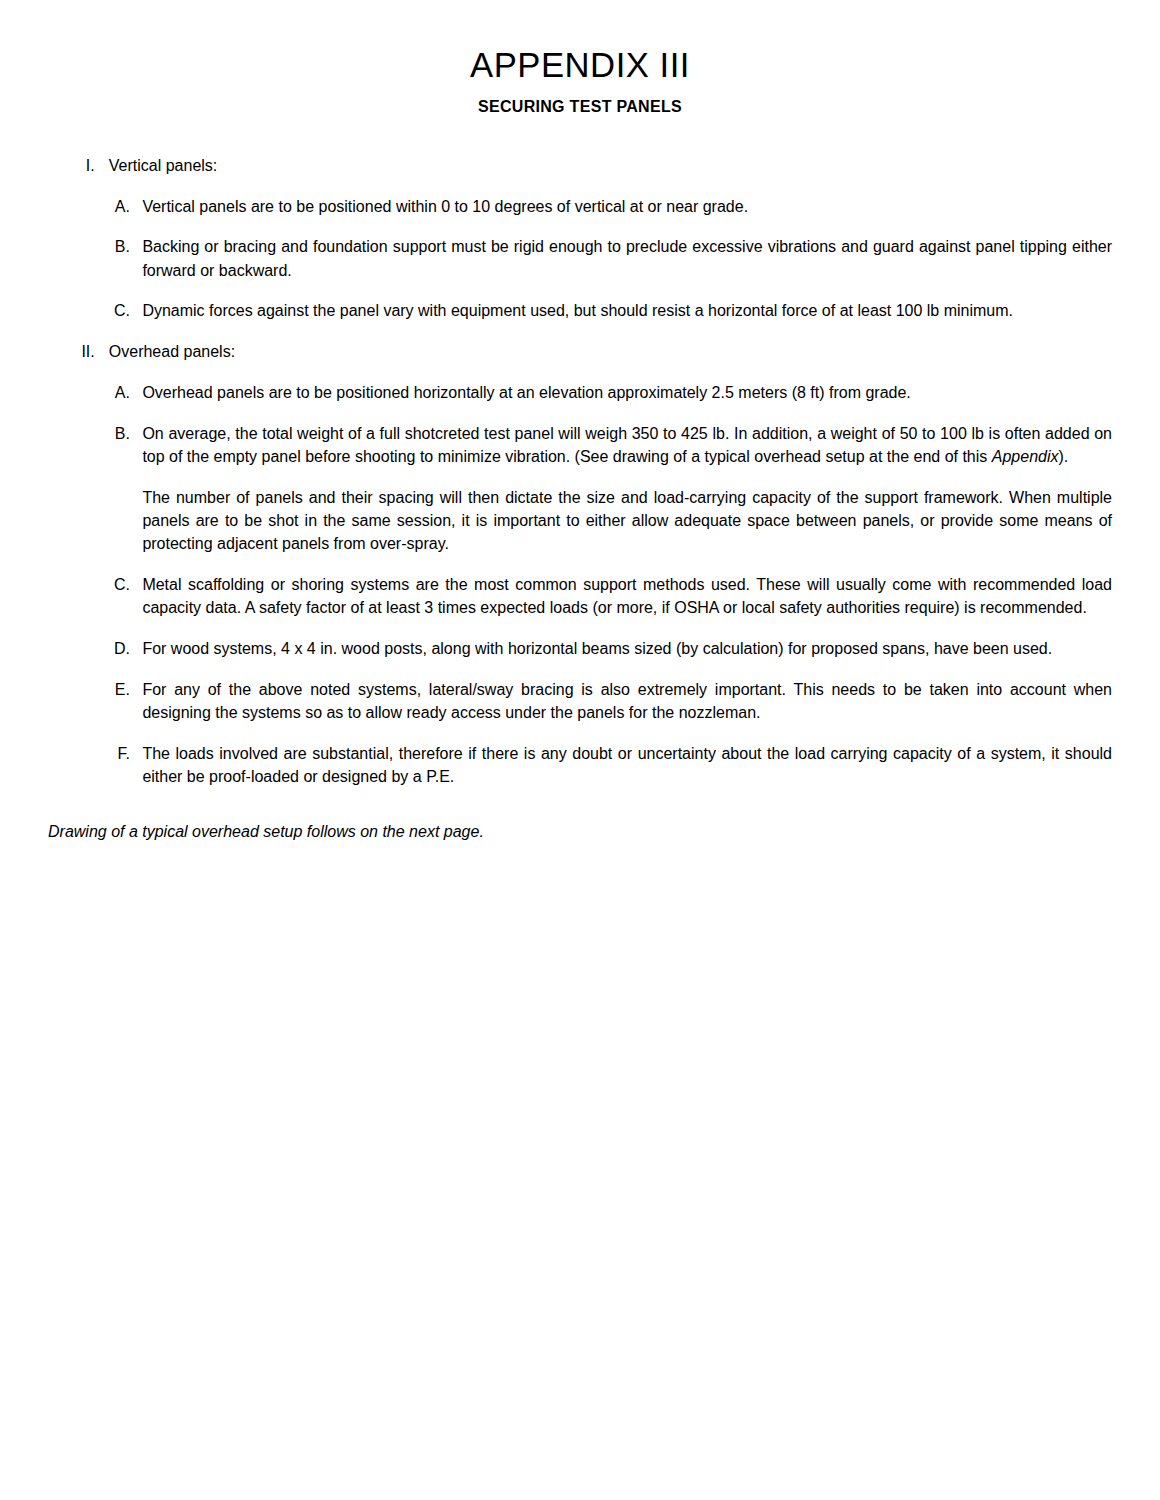APPENDIX III
SECURING TEST PANELS
Vertical panels:
Vertical panels are to be positioned within 0 to 10 degrees of vertical at or near grade.
Backing or bracing and foundation support must be rigid enough to preclude excessive vibrations and guard against panel tipping either forward or backward.
Dynamic forces against the panel vary with equipment used, but should resist a horizontal force of at least 100 lb minimum.
Overhead panels:
Overhead panels are to be positioned horizontally at an elevation approximately 2.5 meters (8 ft) from grade.
On average, the total weight of a full shotcreted test panel will weigh 350 to 425 lb. In addition, a weight of 50 to 100 lb is often added on top of the empty panel before shooting to minimize vibration. (See drawing of a typical overhead setup at the end of this Appendix).
The number of panels and their spacing will then dictate the size and load-carrying capacity of the support framework. When multiple panels are to be shot in the same session, it is important to either allow adequate space between panels, or provide some means of protecting adjacent panels from over-spray.
Metal scaffolding or shoring systems are the most common support methods used. These will usually come with recommended load capacity data. A safety factor of at least 3 times expected loads (or more, if OSHA or local safety authorities require) is recommended.
For wood systems, 4 x 4 in. wood posts, along with horizontal beams sized (by calculation) for proposed spans, have been used.
For any of the above noted systems, lateral/sway bracing is also extremely important. This needs to be taken into account when designing the systems so as to allow ready access under the panels for the nozzleman.
The loads involved are substantial, therefore if there is any doubt or uncertainty about the load carrying capacity of a system, it should either be proof-loaded or designed by a P.E.
Drawing of a typical overhead setup follows on the next page.